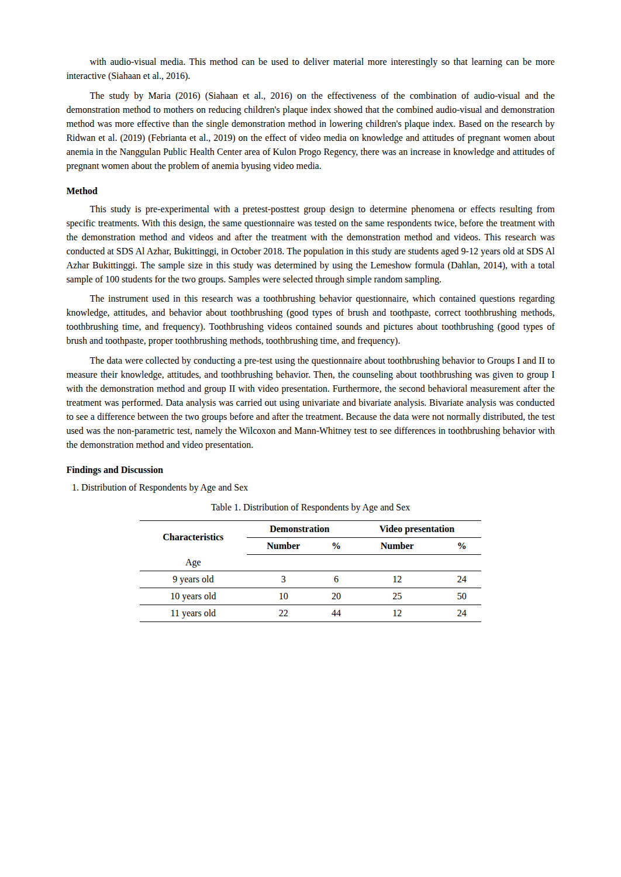with audio-visual media. This method can be used to deliver material more interestingly so that learning can be more interactive (Siahaan et al., 2016).
The study by Maria (2016) (Siahaan et al., 2016) on the effectiveness of the combination of audio-visual and the demonstration method to mothers on reducing children's plaque index showed that the combined audio-visual and demonstration method was more effective than the single demonstration method in lowering children's plaque index. Based on the research by Ridwan et al. (2019) (Febrianta et al., 2019) on the effect of video media on knowledge and attitudes of pregnant women about anemia in the Nanggulan Public Health Center area of Kulon Progo Regency, there was an increase in knowledge and attitudes of pregnant women about the problem of anemia byusing video media.
Method
This study is pre-experimental with a pretest-posttest group design to determine phenomena or effects resulting from specific treatments. With this design, the same questionnaire was tested on the same respondents twice, before the treatment with the demonstration method and videos and after the treatment with the demonstration method and videos. This research was conducted at SDS Al Azhar, Bukittinggi, in October 2018. The population in this study are students aged 9-12 years old at SDS Al Azhar Bukittinggi. The sample size in this study was determined by using the Lemeshow formula (Dahlan, 2014), with a total sample of 100 students for the two groups. Samples were selected through simple random sampling.
The instrument used in this research was a toothbrushing behavior questionnaire, which contained questions regarding knowledge, attitudes, and behavior about toothbrushing (good types of brush and toothpaste, correct toothbrushing methods, toothbrushing time, and frequency). Toothbrushing videos contained sounds and pictures about toothbrushing (good types of brush and toothpaste, proper toothbrushing methods, toothbrushing time, and frequency).
The data were collected by conducting a pre-test using the questionnaire about toothbrushing behavior to Groups I and II to measure their knowledge, attitudes, and toothbrushing behavior. Then, the counseling about toothbrushing was given to group I with the demonstration method and group II with video presentation. Furthermore, the second behavioral measurement after the treatment was performed. Data analysis was carried out using univariate and bivariate analysis. Bivariate analysis was conducted to see a difference between the two groups before and after the treatment. Because the data were not normally distributed, the test used was the non-parametric test, namely the Wilcoxon and Mann-Whitney test to see differences in toothbrushing behavior with the demonstration method and video presentation.
Findings and Discussion
Distribution of Respondents by Age and Sex
Table 1. Distribution of Respondents by Age and Sex
| Characteristics | Demonstration | Video presentation |
| --- | --- | --- |
| Number | % | Number | % |
| Age | | | | |
| 9 years old | 3 | 6 | 12 | 24 |
| 10 years old | 10 | 20 | 25 | 50 |
| 11 years old | 22 | 44 | 12 | 24 |